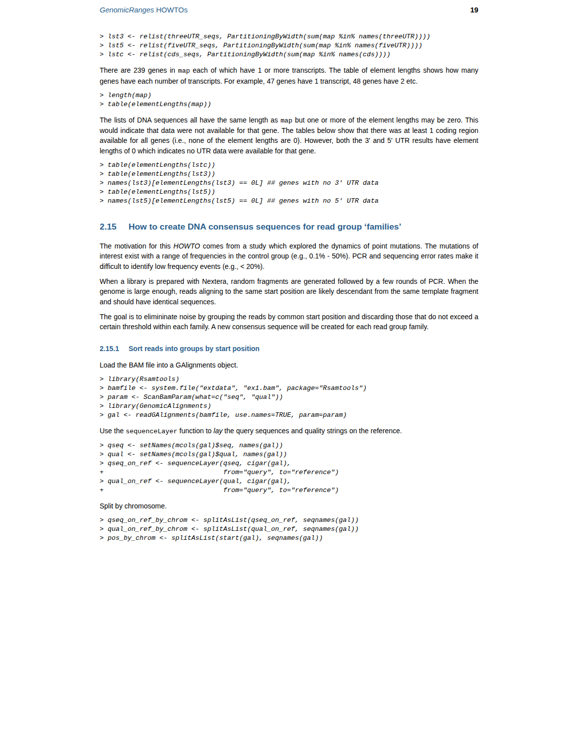GenomicRanges HOWTOs
19
> lst3 <- relist(threeUTR_seqs, PartitioningByWidth(sum(map %in% names(threeUTR))))
> lst5 <- relist(fiveUTR_seqs, PartitioningByWidth(sum(map %in% names(fiveUTR))))
> lstc <- relist(cds_seqs, PartitioningByWidth(sum(map %in% names(cds))))
There are 239 genes in map each of which have 1 or more transcripts. The table of element lengths shows how many genes have each number of transcripts. For example, 47 genes have 1 transcript, 48 genes have 2 etc.
> length(map)
> table(elementLengths(map))
The lists of DNA sequences all have the same length as map but one or more of the element lengths may be zero. This would indicate that data were not available for that gene. The tables below show that there was at least 1 coding region available for all genes (i.e., none of the element lengths are 0). However, both the 3' and 5' UTR results have element lengths of 0 which indicates no UTR data were available for that gene.
> table(elementLengths(lstc))
> table(elementLengths(lst3))
> names(lst3)[elementLengths(lst3) == 0L] ## genes with no 3' UTR data
> table(elementLengths(lst5))
> names(lst5)[elementLengths(lst5) == 0L] ## genes with no 5' UTR data
2.15 How to create DNA consensus sequences for read group ‘families’
The motivation for this HOWTO comes from a study which explored the dynamics of point mutations. The mutations of interest exist with a range of frequencies in the control group (e.g., 0.1% - 50%). PCR and sequencing error rates make it difficult to identify low frequency events (e.g., < 20%).
When a library is prepared with Nextera, random fragments are generated followed by a few rounds of PCR. When the genome is large enough, reads aligning to the same start position are likely descendant from the same template fragment and should have identical sequences.
The goal is to elimininate noise by grouping the reads by common start position and discarding those that do not exceed a certain threshold within each family. A new consensus sequence will be created for each read group family.
2.15.1 Sort reads into groups by start position
Load the BAM file into a GAlignments object.
> library(Rsamtools)
> bamfile <- system.file("extdata", "ex1.bam", package="Rsamtools")
> param <- ScanBamParam(what=c("seq", "qual"))
> library(GenomicAlignments)
> gal <- readGAlignments(bamfile, use.names=TRUE, param=param)
Use the sequenceLayer function to lay the query sequences and quality strings on the reference.
> qseq <- setNames(mcols(gal)$seq, names(gal))
> qual <- setNames(mcols(gal)$qual, names(gal))
> qseq_on_ref <- sequenceLayer(qseq, cigar(gal),
+                              from="query", to="reference")
> qual_on_ref <- sequenceLayer(qual, cigar(gal),
+                              from="query", to="reference")
Split by chromosome.
> qseq_on_ref_by_chrom <- splitAsList(qseq_on_ref, seqnames(gal))
> qual_on_ref_by_chrom <- splitAsList(qual_on_ref, seqnames(gal))
> pos_by_chrom <- splitAsList(start(gal), seqnames(gal))